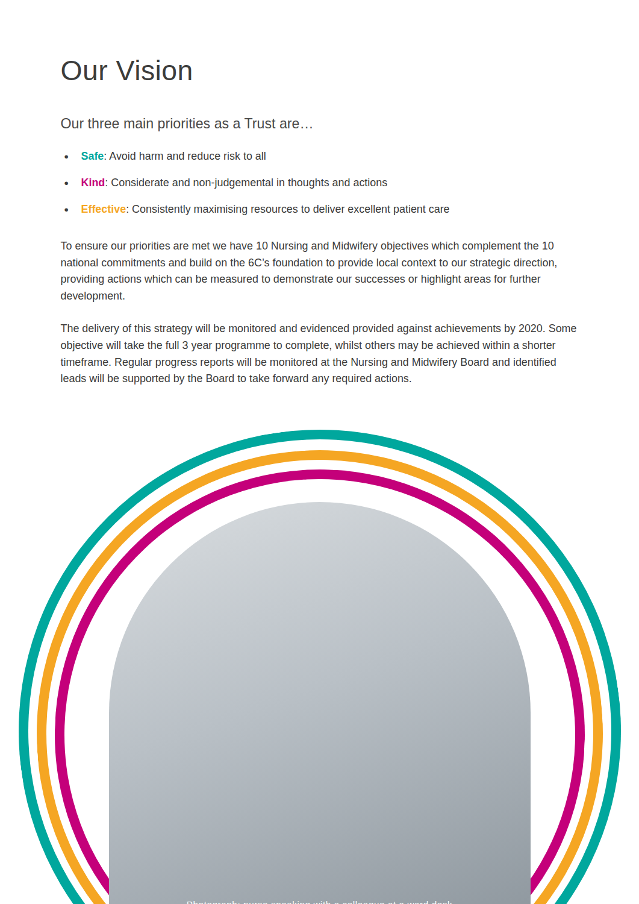Our Vision
Our three main priorities as a Trust are…
Safe: Avoid harm and reduce risk to all
Kind: Considerate and non-judgemental in thoughts and actions
Effective: Consistently maximising resources to deliver excellent patient care
To ensure our priorities are met we have 10 Nursing and Midwifery objectives which complement the 10 national commitments and build on the 6C’s foundation to provide local context to our strategic direction, providing actions which can be measured to demonstrate our successes or highlight areas for further development.
The delivery of this strategy will be monitored and evidenced provided against achievements by 2020. Some objective will take the full 3 year programme to complete, whilst others may be achieved within a shorter timeframe. Regular progress reports will be monitored at the Nursing and Midwifery Board and identified leads will be supported by the Board to take forward any required actions.
Photograph: nurse speaking with a colleague at a ward desk